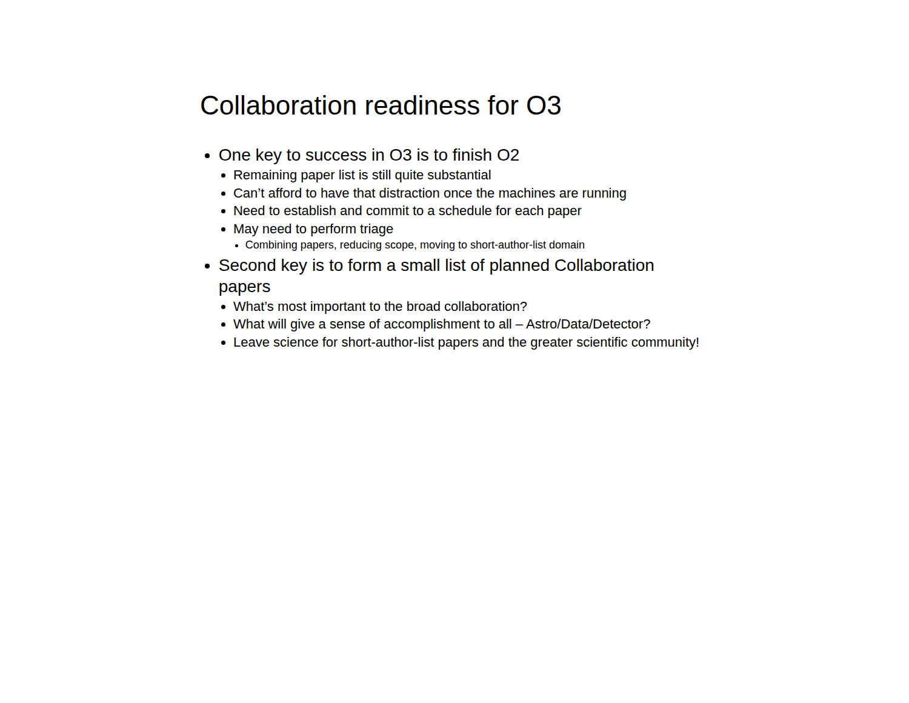Collaboration readiness for O3
One key to success in O3 is to finish O2
Remaining paper list is still quite substantial
Can’t afford to have that distraction once the machines are running
Need to establish and commit to a schedule for each paper
May need to perform triage
Combining papers, reducing scope, moving to short-author-list domain
Second key is to form a small list of planned Collaboration papers
What’s most important to the broad collaboration?
What will give a sense of accomplishment to all – Astro/Data/Detector?
Leave science for short-author-list papers and the greater scientific community!